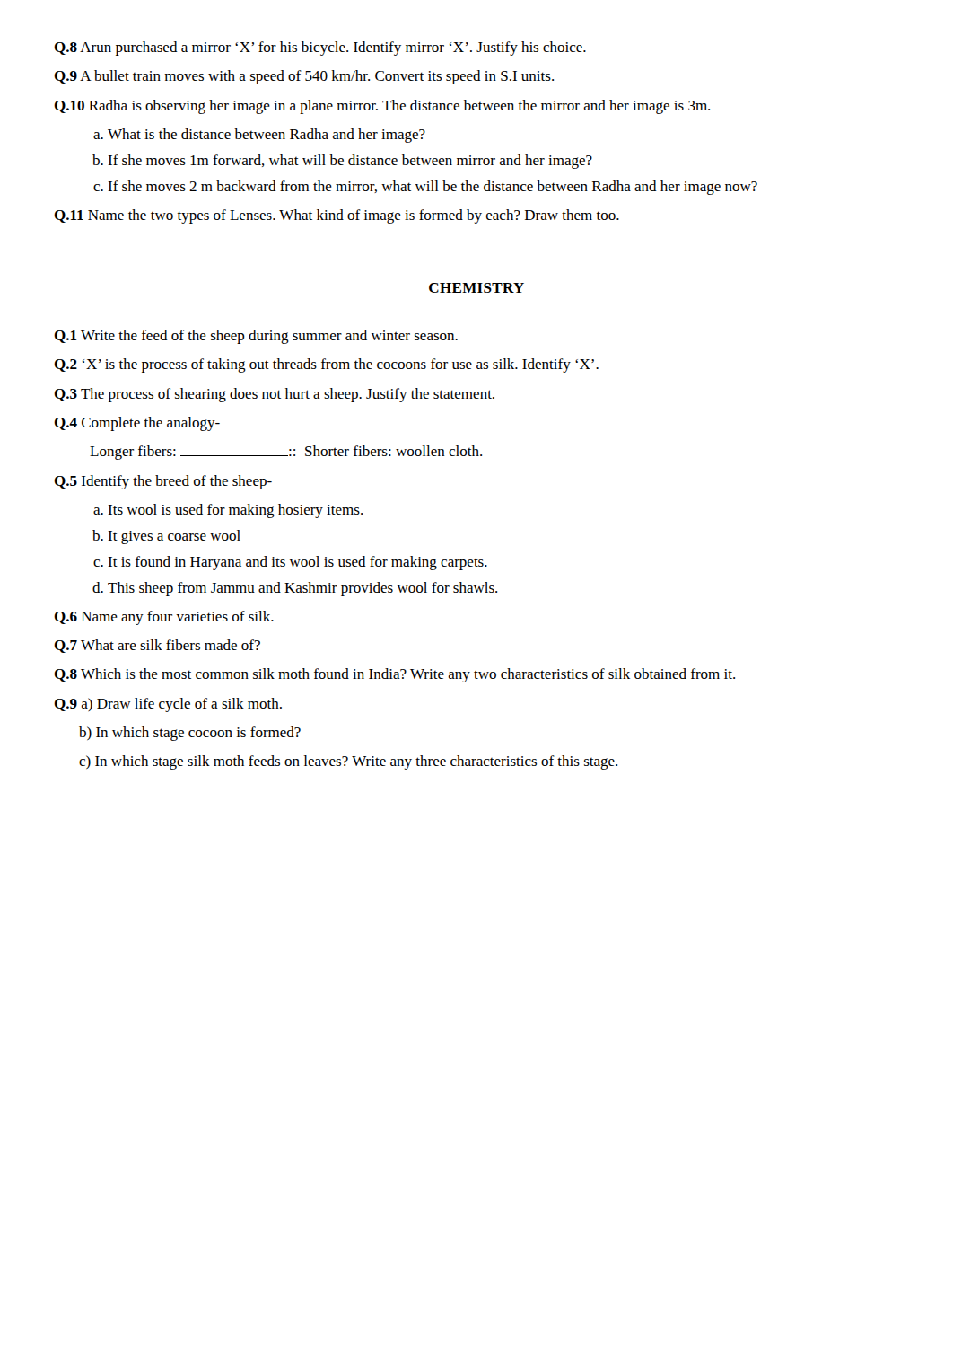Q.8 Arun purchased a mirror ‘X’ for his bicycle. Identify mirror ‘X’. Justify his choice.
Q.9 A bullet train moves with a speed of 540 km/hr. Convert its speed in S.I units.
Q.10 Radha is observing her image in a plane mirror. The distance between the mirror and her image is 3m.
What is the distance between Radha and her image?
If she moves 1m forward, what will be distance between mirror and her image?
If she moves 2 m backward from the mirror, what will be the distance between Radha and her image now?
Q.11 Name the two types of Lenses. What kind of image is formed by each? Draw them too.
CHEMISTRY
Q.1 Write the feed of the sheep during summer and winter season.
Q.2 ‘X’ is the process of taking out threads from the cocoons for use as silk. Identify ‘X’.
Q.3 The process of shearing does not hurt a sheep. Justify the statement.
Q.4 Complete the analogy-
Longer fibers: :: Shorter fibers: woollen cloth.
Q.5 Identify the breed of the sheep-
Its wool is used for making hosiery items.
It gives a coarse wool
It is found in Haryana and its wool is used for making carpets.
This sheep from Jammu and Kashmir provides wool for shawls.
Q.6 Name any four varieties of silk.
Q.7 What are silk fibers made of?
Q.8 Which is the most common silk moth found in India? Write any two characteristics of silk obtained from it.
Q.9 a) Draw life cycle of a silk moth.
b) In which stage cocoon is formed?
c) In which stage silk moth feeds on leaves? Write any three characteristics of this stage.